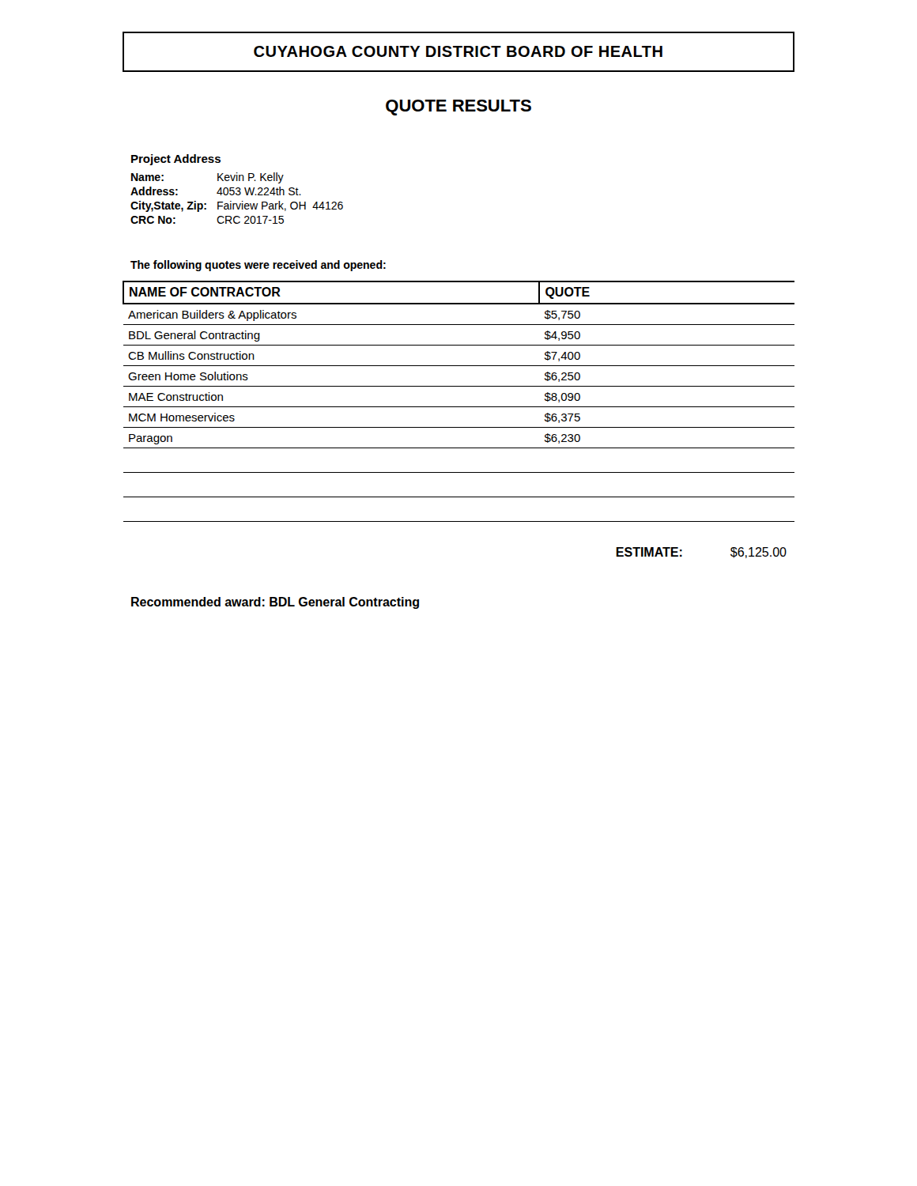CUYAHOGA COUNTY DISTRICT BOARD OF HEALTH
QUOTE RESULTS
Project Address
| Name: | Kevin P. Kelly |
| Address: | 4053 W.224th St. |
| City,State, Zip: | Fairview Park, OH 44126 |
| CRC No: | CRC 2017-15 |
The following quotes were received and opened:
| NAME OF CONTRACTOR | QUOTE |
| --- | --- |
| American Builders & Applicators | $5,750 |
| BDL General Contracting | $4,950 |
| CB Mullins Construction | $7,400 |
| Green Home Solutions | $6,250 |
| MAE Construction | $8,090 |
| MCM Homeservices | $6,375 |
| Paragon | $6,230 |
ESTIMATE: $6,125.00
Recommended award: BDL General Contracting